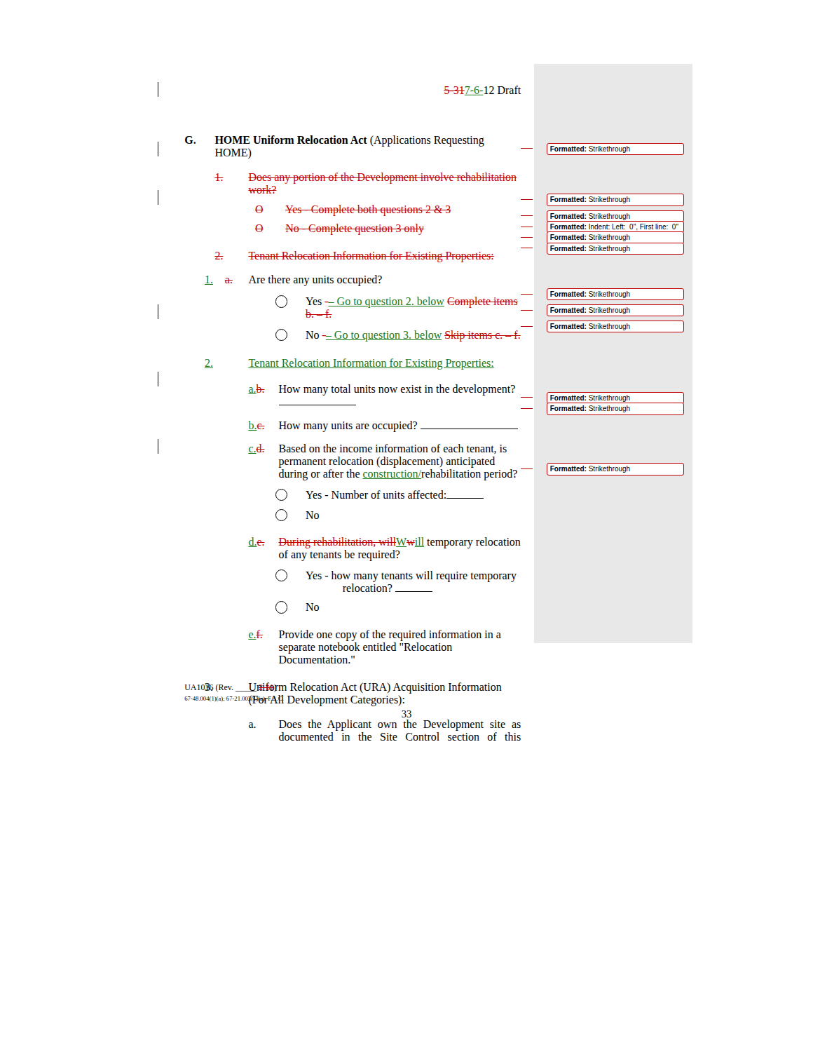5-317-6-12 Draft
G.
HOME Uniform Relocation Act (Applications Requesting HOME)
1.
Does any portion of the Development involve rehabilitation work?
O
Yes - Complete both questions 2 & 3
O
No - Complete question 3 only
2.
Tenant Relocation Information for Existing Properties:
1.
a.
Are there any units occupied?
Yes -– Go to question 2. below Complete items b. – f.
No -– Go to question 3. below Skip items c. – f.
2.
Tenant Relocation Information for Existing Properties:
a. b.
How many total units now exist in the development?
b. c.
How many units are occupied?
c. d.
Based on the income information of each tenant, is permanent relocation (displacement) anticipated during or after the construction/rehabilitation period?
Yes - Number of units affected:
No
d. e.
During rehabilitation, will Wwill temporary relocation of any tenants be required?
Yes - how many tenants will require temporary
relocation?
No
e. f.
Provide one copy of the required information in a separate notebook entitled "Relocation Documentation."
3.
Uniform Relocation Act (URA) Acquisition Information (For All Development Categories):
a.
Does the Applicant own the Development site as documented in the Site Control section of this Application?
Formatted: Strikethrough
Formatted: Strikethrough
Formatted: Strikethrough
Formatted: Indent: Left: 0", First line: 0"
Formatted: Strikethrough
Formatted: Strikethrough
Formatted: Strikethrough
Formatted: Strikethrough
Formatted: Strikethrough
Formatted: Strikethrough
Formatted: Strikethrough
Formatted: Strikethrough
UA1016 (Rev. _____ 2-11)
67-48.004(1)(a); 67-21.003(1)(a), F.A.C.
33